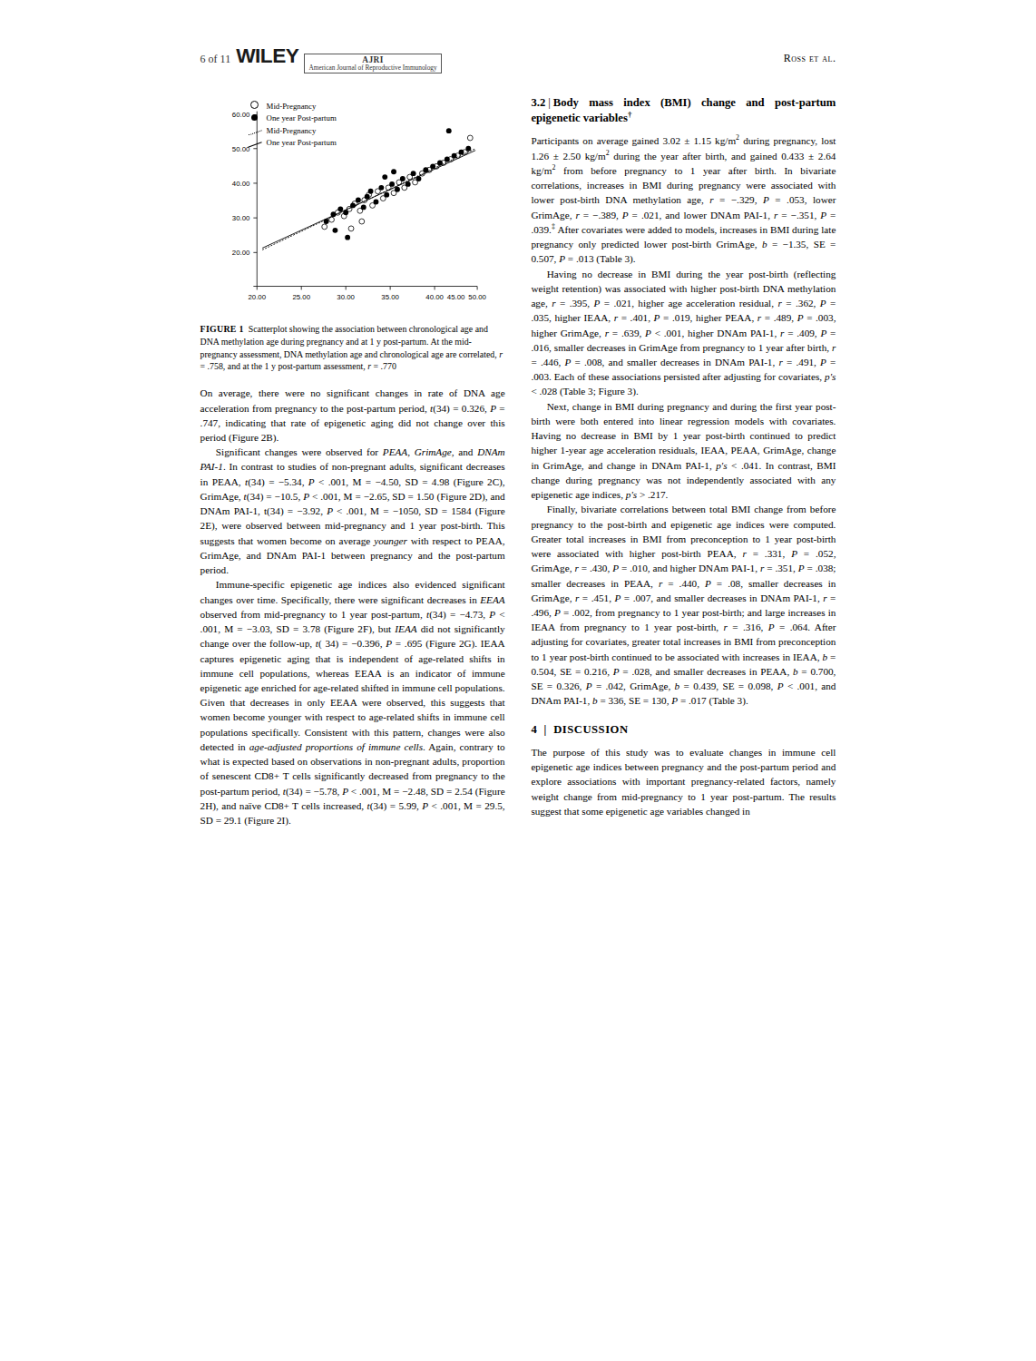6 of 11 WILEY AJRIAmerican Journal of Reproductive Immunology
Ross et al.
60.00 50.00 40.00 30.00 20.00 20.00 25.00 30.00 35.00 40.00 50.00 45.00
Mid-Pregnancy
One year Post-partum
Mid-Pregnancy
One year Post-partum
FIGURE 1 Scatterplot showing the association between chronological age and DNA methylation age during pregnancy and at 1 y post-partum. At the mid-pregnancy assessment, DNA methylation age and chronological age are correlated, r = .758, and at the 1 y post-partum assessment, r = .770
On average, there were no significant changes in rate of DNA age acceleration from pregnancy to the post-partum period, t(34) = 0.326, P = .747, indicating that rate of epigenetic aging did not change over this period (Figure 2B).
Significant changes were observed for PEAA, GrimAge, and DNAm PAI-1. In contrast to studies of non-pregnant adults, significant decreases in PEAA, t(34) = −5.34, P < .001, M = −4.50, SD = 4.98 (Figure 2C), GrimAge, t(34) = −10.5, P < .001, M = −2.65, SD = 1.50 (Figure 2D), and DNAm PAI-1, t(34) = −3.92, P < .001, M = −1050, SD = 1584 (Figure 2E), were observed between mid-pregnancy and 1 year post-birth. This suggests that women become on average younger with respect to PEAA, GrimAge, and DNAm PAI-1 between pregnancy and the post-partum period.
Immune-specific epigenetic age indices also evidenced significant changes over time. Specifically, there were significant decreases in EEAA observed from mid-pregnancy to 1 year post-partum, t(34) = −4.73, P < .001, M = −3.03, SD = 3.78 (Figure 2F), but IEAA did not significantly change over the follow-up, t( 34) = −0.396, P = .695 (Figure 2G). IEAA captures epigenetic aging that is independent of age-related shifts in immune cell populations, whereas EEAA is an indicator of immune epigenetic age enriched for age-related shifted in immune cell populations. Given that decreases in only EEAA were observed, this suggests that women become younger with respect to age-related shifts in immune cell populations specifically. Consistent with this pattern, changes were also detected in age-adjusted proportions of immune cells. Again, contrary to what is expected based on observations in non-pregnant adults, proportion of senescent CD8+ T cells significantly decreased from pregnancy to the post-partum period, t(34) = −5.78, P < .001, M = −2.48, SD = 2.54 (Figure 2H), and naïve CD8+ T cells increased, t(34) = 5.99, P < .001, M = 29.5, SD = 29.1 (Figure 2I).
3.2|Body mass index (BMI) change and post-partum epigenetic variables†
Participants on average gained 3.02 ± 1.15 kg/m2 during pregnancy, lost 1.26 ± 2.50 kg/m2 during the year after birth, and gained 0.433 ± 2.64 kg/m2 from before pregnancy to 1 year after birth. In bivariate correlations, increases in BMI during pregnancy were associated with lower post-birth DNA methylation age, r = −.329, P = .053, lower GrimAge, r = −.389, P = .021, and lower DNAm PAI-1, r = −.351, P = .039.‡ After covariates were added to models, increases in BMI during late pregnancy only predicted lower post-birth GrimAge, b = −1.35, SE = 0.507, P = .013 (Table 3).
Having no decrease in BMI during the year post-birth (reflecting weight retention) was associated with higher post-birth DNA methylation age, r = .395, P = .021, higher age acceleration residual, r = .362, P = .035, higher IEAA, r = .401, P = .019, higher PEAA, r = .489, P = .003, higher GrimAge, r = .639, P < .001, higher DNAm PAI-1, r = .409, P = .016, smaller decreases in GrimAge from pregnancy to 1 year after birth, r = .446, P = .008, and smaller decreases in DNAm PAI-1, r = .491, P = .003. Each of these associations persisted after adjusting for covariates, p's < .028 (Table 3; Figure 3).
Next, change in BMI during pregnancy and during the first year post-birth were both entered into linear regression models with covariates. Having no decrease in BMI by 1 year post-birth continued to predict higher 1-year age acceleration residuals, IEAA, PEAA, GrimAge, change in GrimAge, and change in DNAm PAI-1, p's < .041. In contrast, BMI change during pregnancy was not independently associated with any epigenetic age indices, p's > .217.
Finally, bivariate correlations between total BMI change from before pregnancy to the post-birth and epigenetic age indices were computed. Greater total increases in BMI from preconception to 1 year post-birth were associated with higher post-birth PEAA, r = .331, P = .052, GrimAge, r = .430, P = .010, and higher DNAm PAI-1, r = .351, P = .038; smaller decreases in PEAA, r = .440, P = .08, smaller decreases in GrimAge, r = .451, P = .007, and smaller decreases in DNAm PAI-1, r = .496, P = .002, from pregnancy to 1 year post-birth; and large increases in IEAA from pregnancy to 1 year post-birth, r = .316, P = .064. After adjusting for covariates, greater total increases in BMI from preconception to 1 year post-birth continued to be associated with increases in IEAA, b = 0.504, SE = 0.216, P = .028, and smaller decreases in PEAA, b = 0.700, SE = 0.326, P = .042, GrimAge, b = 0.439, SE = 0.098, P < .001, and DNAm PAI-1, b = 336, SE = 130, P = .017 (Table 3).
4 | DISCUSSION
The purpose of this study was to evaluate changes in immune cell epigenetic age indices between pregnancy and the post-partum period and explore associations with important pregnancy-related factors, namely weight change from mid-pregnancy to 1 year post-partum. The results suggest that some epigenetic age variables changed in